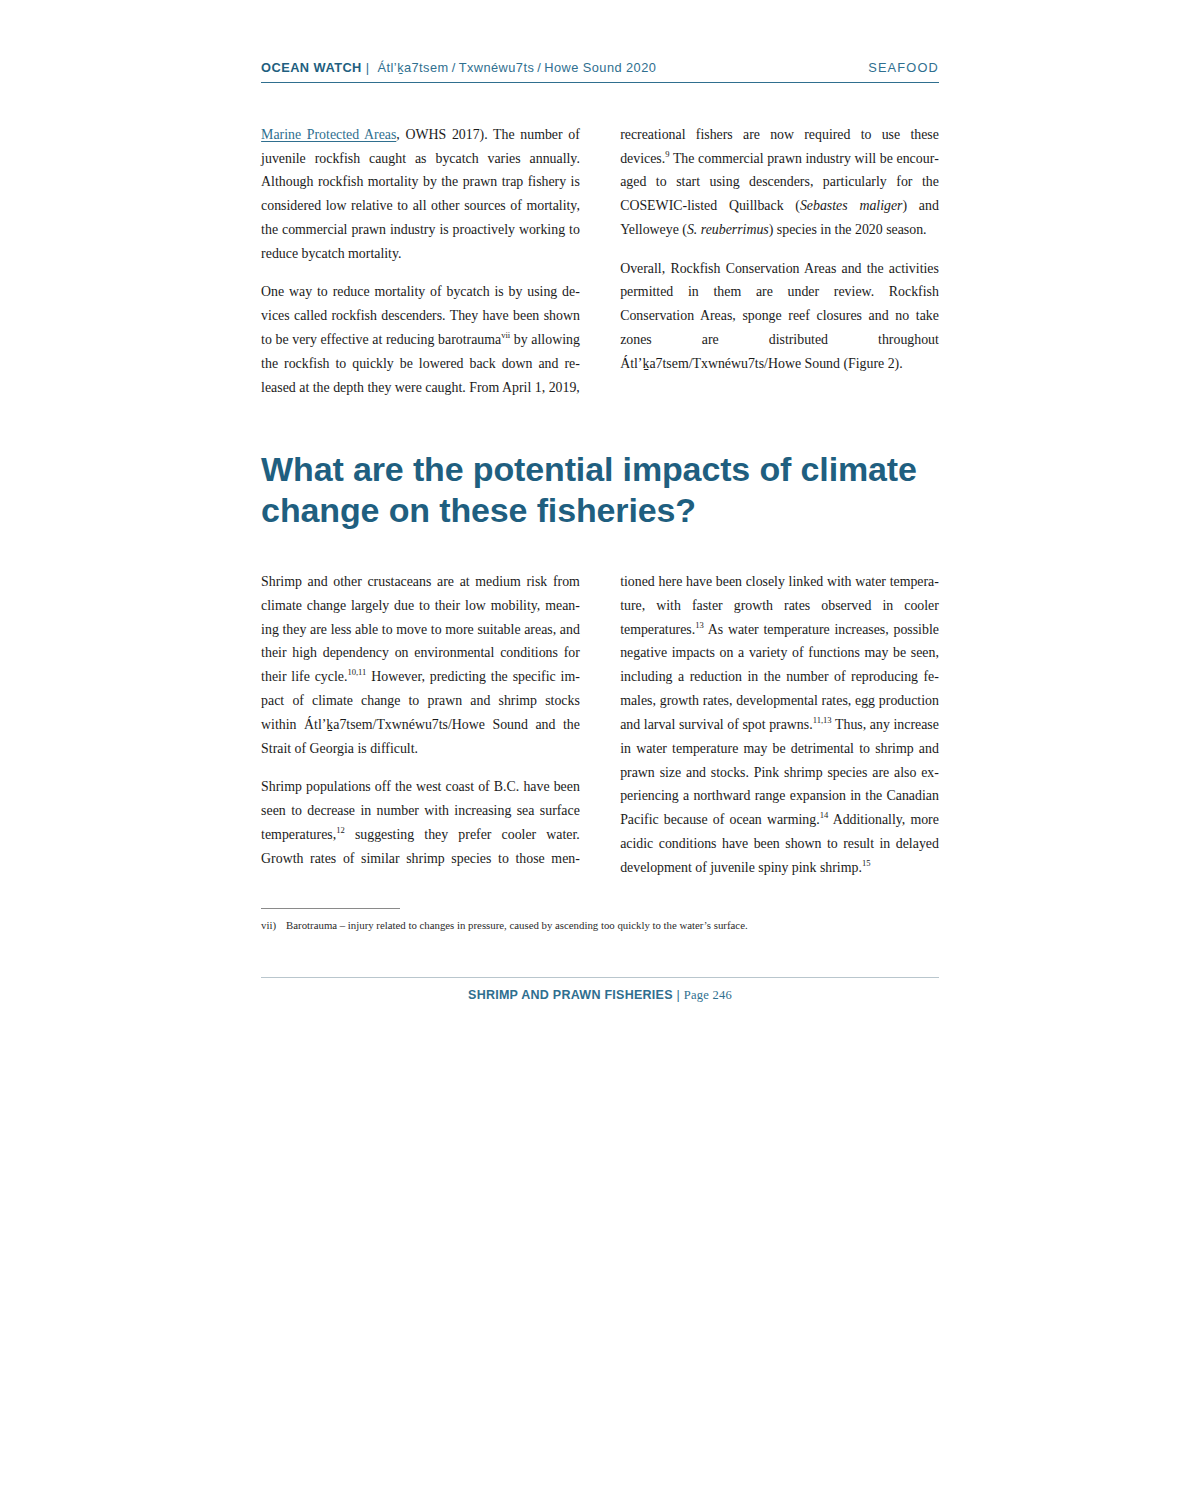OCEAN WATCH | Átl’ḵa7tsem / Txwnéwu7ts / Howe Sound 2020
SEAFOOD
Marine Protected Areas, OWHS 2017). The number of juvenile rockfish caught as bycatch varies annually. Although rockfish mortality by the prawn trap fishery is considered low relative to all other sources of mortality, the commercial prawn industry is proactively working to reduce bycatch mortality.
One way to reduce mortality of bycatch is by using devices called rockfish descenders. They have been shown to be very effective at reducing barotraumavii by allowing the rockfish to quickly be lowered back down and released at the depth they were caught. From April 1, 2019, recreational fishers are now required to use these devices.9 The commercial prawn industry will be encouraged to start using descenders, particularly for the COSEWIC-listed Quillback (Sebastes maliger) and Yelloweye (S. reuberrimus) species in the 2020 season.
Overall, Rockfish Conservation Areas and the activities permitted in them are under review. Rockfish Conservation Areas, sponge reef closures and no take zones are distributed throughout Átl’ḵa7tsem/Txwnéwu7ts/Howe Sound (Figure 2).
What are the potential impacts of climate change on these fisheries?
Shrimp and other crustaceans are at medium risk from climate change largely due to their low mobility, meaning they are less able to move to more suitable areas, and their high dependency on environmental conditions for their life cycle.10,11 However, predicting the specific impact of climate change to prawn and shrimp stocks within Átl’ḵa7tsem/Txwnéwu7ts/Howe Sound and the Strait of Georgia is difficult.
Shrimp populations off the west coast of B.C. have been seen to decrease in number with increasing sea surface temperatures,12 suggesting they prefer cooler water. Growth rates of similar shrimp species to those mentioned here have been closely linked with water temperature, with faster growth rates observed in cooler temperatures.13 As water temperature increases, possible negative impacts on a variety of functions may be seen, including a reduction in the number of reproducing females, growth rates, developmental rates, egg production and larval survival of spot prawns.11,13 Thus, any increase in water temperature may be detrimental to shrimp and prawn size and stocks. Pink shrimp species are also experiencing a northward range expansion in the Canadian Pacific because of ocean warming.14 Additionally, more acidic conditions have been shown to result in delayed development of juvenile spiny pink shrimp.15
vii) Barotrauma – injury related to changes in pressure, caused by ascending too quickly to the water’s surface.
SHRIMP AND PRAWN FISHERIES | Page 246